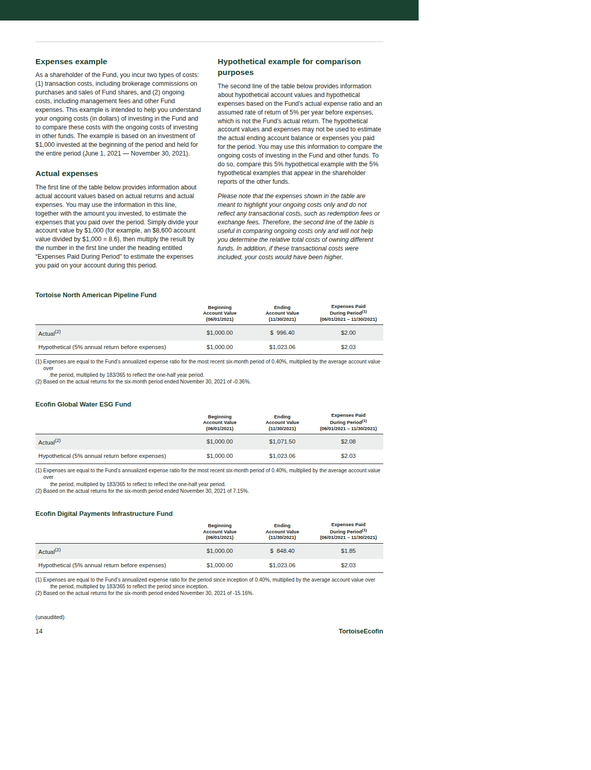Expenses example
As a shareholder of the Fund, you incur two types of costs: (1) transaction costs, including brokerage commissions on purchases and sales of Fund shares, and (2) ongoing costs, including management fees and other Fund expenses. This example is intended to help you understand your ongoing costs (in dollars) of investing in the Fund and to compare these costs with the ongoing costs of investing in other funds. The example is based on an investment of $1,000 invested at the beginning of the period and held for the entire period (June 1, 2021 — November 30, 2021).
Actual expenses
The first line of the table below provides information about actual account values based on actual returns and actual expenses. You may use the information in this line, together with the amount you invested, to estimate the expenses that you paid over the period. Simply divide your account value by $1,000 (for example, an $8,600 account value divided by $1,000 = 8.6), then multiply the result by the number in the first line under the heading entitled “Expenses Paid During Period” to estimate the expenses you paid on your account during this period.
Hypothetical example for comparison purposes
The second line of the table below provides information about hypothetical account values and hypothetical expenses based on the Fund’s actual expense ratio and an assumed rate of return of 5% per year before expenses, which is not the Fund’s actual return. The hypothetical account values and expenses may not be used to estimate the actual ending account balance or expenses you paid for the period. You may use this information to compare the ongoing costs of investing in the Fund and other funds. To do so, compare this 5% hypothetical example with the 5% hypothetical examples that appear in the shareholder reports of the other funds.
Please note that the expenses shown in the table are meant to highlight your ongoing costs only and do not reflect any transactional costs, such as redemption fees or exchange fees. Therefore, the second line of the table is useful in comparing ongoing costs only and will not help you determine the relative total costs of owning different funds. In addition, if these transactional costs were included, your costs would have been higher.
Tortoise North American Pipeline Fund
| | Beginning Account Value (06/01/2021) | Ending Account Value (11/30/2021) | Expenses Paid During Period (1) (06/01/2021 – 11/30/2021) |
| --- | --- | --- | --- |
| Actual (2) | $1,000.00 | $ 996.40 | $2.00 |
| Hypothetical (5% annual return before expenses) | $1,000.00 | $1,023.06 | $2.03 |
(1) Expenses are equal to the Fund’s annualized expense ratio for the most recent six-month period of 0.40%, multiplied by the average account value over
the period, multiplied by 183/365 to reflect the one-half year period.
(2) Based on the actual returns for the six-month period ended November 30, 2021 of -0.36%.
Ecofin Global Water ESG Fund
| | Beginning Account Value (06/01/2021) | Ending Account Value (11/30/2021) | Expenses Paid During Period (1) (06/01/2021 – 11/30/2021) |
| --- | --- | --- | --- |
| Actual (2) | $1,000.00 | $1,071.50 | $2.08 |
| Hypothetical (5% annual return before expenses) | $1,000.00 | $1,023.06 | $2.03 |
(1) Expenses are equal to the Fund’s annualized expense ratio for the most recent six-month period of 0.40%, multiplied by the average account value over
the period, multiplied by 183/365 to reflect to reflect the one-half year period.
(2) Based on the actual returns for the six-month period ended November 30, 2021 of 7.15%.
Ecofin Digital Payments Infrastructure Fund
| | Beginning Account Value (06/01/2021) | Ending Account Value (11/30/2021) | Expenses Paid During Period (1) (06/01/2021 – 11/30/2021) |
| --- | --- | --- | --- |
| Actual (2) | $1,000.00 | $ 848.40 | $1.85 |
| Hypothetical (5% annual return before expenses) | $1,000.00 | $1,023.06 | $2.03 |
(1) Expenses are equal to the Fund’s annualized expense ratio for the period since inception of 0.40%, multiplied by the average account value over
the period, multiplied by 183/365 to reflect the period since inception.
(2) Based on the actual returns for the six-month period ended November 30, 2021 of -15.16%.
(unaudited)
14
TortoiseEcofin